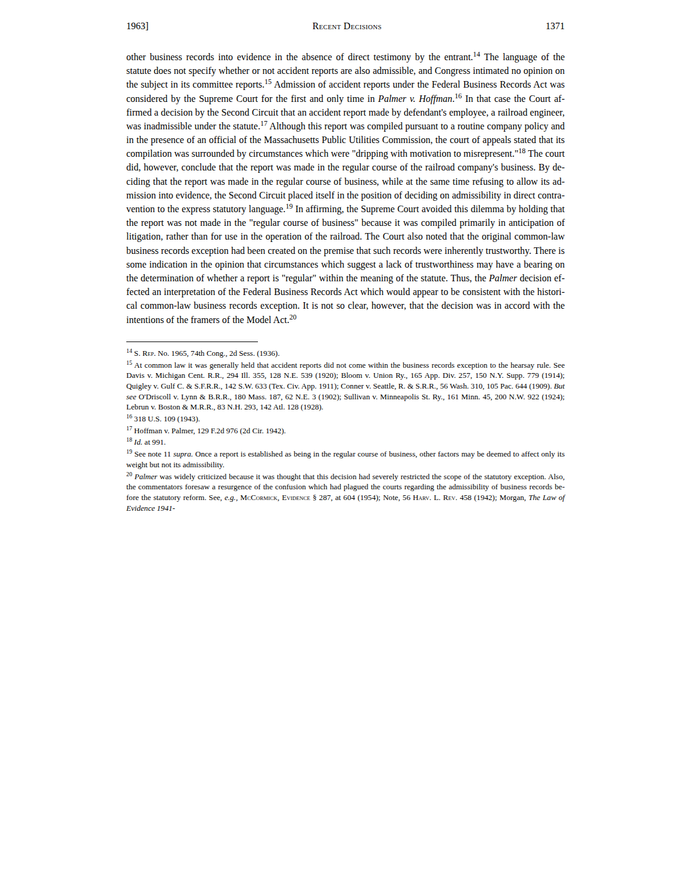1963] Recent Decisions 1371
other business records into evidence in the absence of direct testimony by the entrant.14 The language of the statute does not specify whether or not accident reports are also admissible, and Congress intimated no opinion on the subject in its committee reports.15 Admission of accident reports under the Federal Business Records Act was considered by the Supreme Court for the first and only time in Palmer v. Hoffman.16 In that case the Court affirmed a decision by the Second Circuit that an accident report made by defendant's employee, a railroad engineer, was inadmissible under the statute.17 Although this report was compiled pursuant to a routine company policy and in the presence of an official of the Massachusetts Public Utilities Commission, the court of appeals stated that its compilation was surrounded by circumstances which were "dripping with motivation to misrepresent."18 The court did, however, conclude that the report was made in the regular course of the railroad company's business. By deciding that the report was made in the regular course of business, while at the same time refusing to allow its admission into evidence, the Second Circuit placed itself in the position of deciding on admissibility in direct contravention to the express statutory language.19 In affirming, the Supreme Court avoided this dilemma by holding that the report was not made in the "regular course of business" because it was compiled primarily in anticipation of litigation, rather than for use in the operation of the railroad. The Court also noted that the original common-law business records exception had been created on the premise that such records were inherently trustworthy. There is some indication in the opinion that circumstances which suggest a lack of trustworthiness may have a bearing on the determination of whether a report is "regular" within the meaning of the statute. Thus, the Palmer decision effected an interpretation of the Federal Business Records Act which would appear to be consistent with the historical common-law business records exception. It is not so clear, however, that the decision was in accord with the intentions of the framers of the Model Act.20
14 S. Rep. No. 1965, 74th Cong., 2d Sess. (1936).
15 At common law it was generally held that accident reports did not come within the business records exception to the hearsay rule. See Davis v. Michigan Cent. R.R., 294 Ill. 355, 128 N.E. 539 (1920); Bloom v. Union Ry., 165 App. Div. 257, 150 N.Y. Supp. 779 (1914); Quigley v. Gulf C. & S.F.R.R., 142 S.W. 633 (Tex. Civ. App. 1911); Conner v. Seattle, R. & S.R.R., 56 Wash. 310, 105 Pac. 644 (1909). But see O'Driscoll v. Lynn & B.R.R., 180 Mass. 187, 62 N.E. 3 (1902); Sullivan v. Minneapolis St. Ry., 161 Minn. 45, 200 N.W. 922 (1924); Lebrun v. Boston & M.R.R., 83 N.H. 293, 142 Atl. 128 (1928).
16 318 U.S. 109 (1943).
17 Hoffman v. Palmer, 129 F.2d 976 (2d Cir. 1942).
18 Id. at 991.
19 See note 11 supra. Once a report is established as being in the regular course of business, other factors may be deemed to affect only its weight but not its admissibility.
20 Palmer was widely criticized because it was thought that this decision had severely restricted the scope of the statutory exception. Also, the commentators foresaw a resurgence of the confusion which had plagued the courts regarding the admissibility of business records before the statutory reform. See, e.g., McCormick, Evidence § 287, at 604 (1954); Note, 56 Harv. L. Rev. 458 (1942); Morgan, The Law of Evidence 1941-